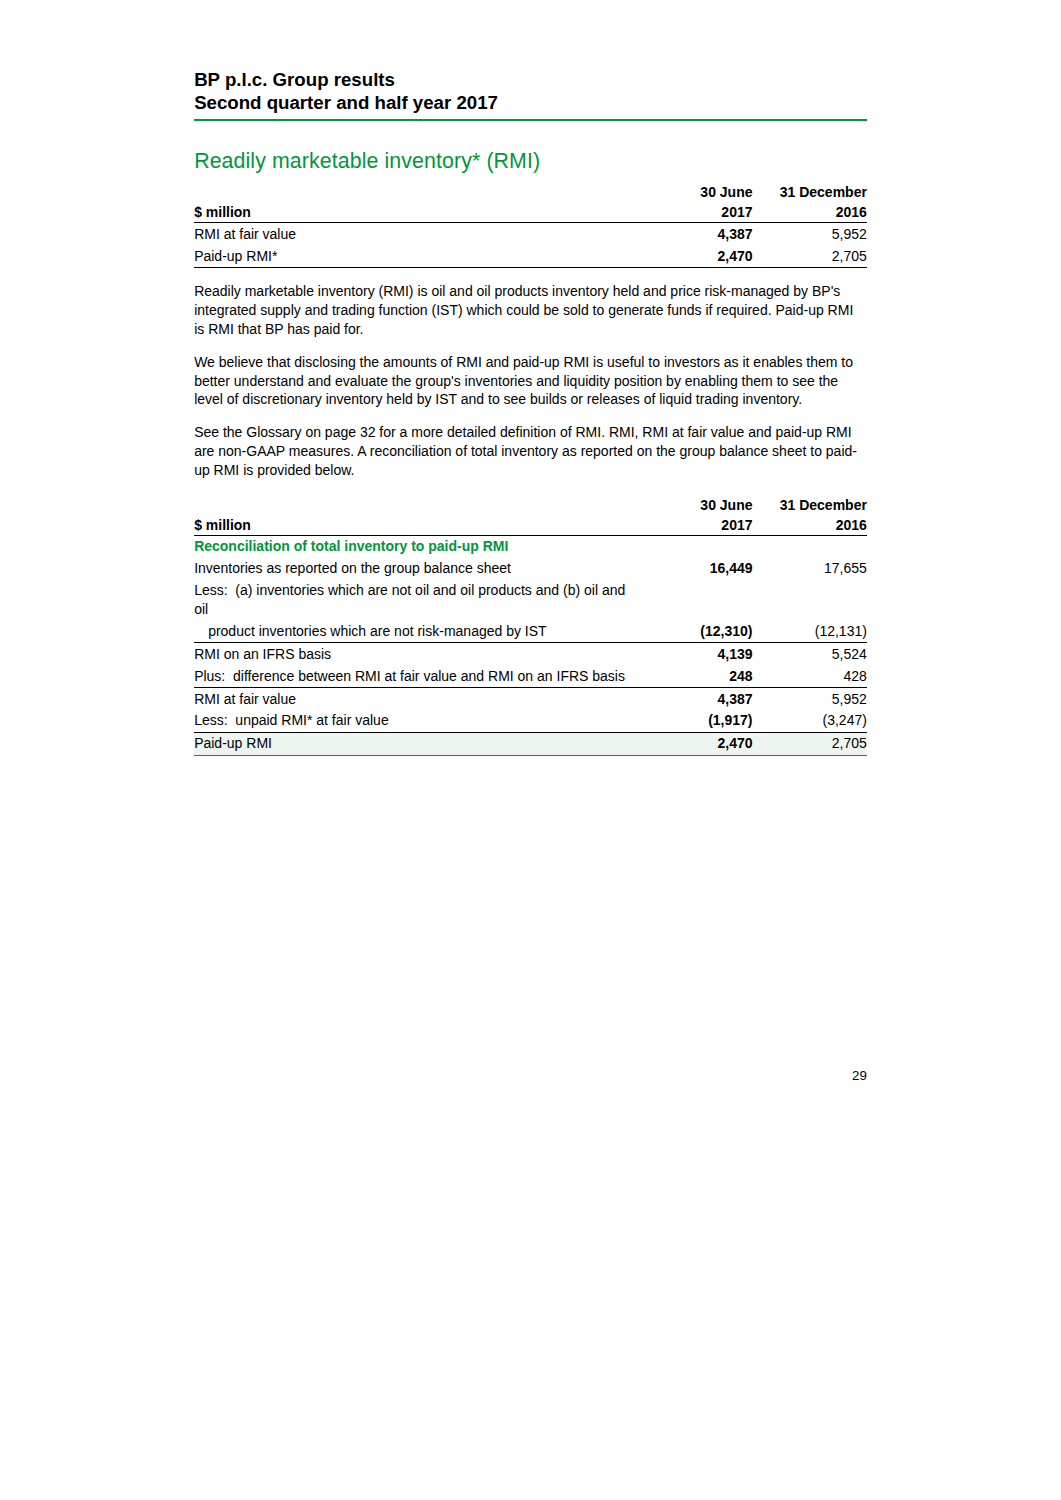BP p.l.c. Group results
Second quarter and half year 2017
Readily marketable inventory* (RMI)
| | 30 June | 31 December |
| --- | --- | --- |
| $ million | 2017 | 2016 |
| RMI at fair value | 4,387 | 5,952 |
| Paid-up RMI* | 2,470 | 2,705 |
Readily marketable inventory (RMI) is oil and oil products inventory held and price risk-managed by BP's integrated supply and trading function (IST) which could be sold to generate funds if required. Paid-up RMI is RMI that BP has paid for.
We believe that disclosing the amounts of RMI and paid-up RMI is useful to investors as it enables them to better understand and evaluate the group's inventories and liquidity position by enabling them to see the level of discretionary inventory held by IST and to see builds or releases of liquid trading inventory.
See the Glossary on page 32 for a more detailed definition of RMI. RMI, RMI at fair value and paid-up RMI are non-GAAP measures. A reconciliation of total inventory as reported on the group balance sheet to paid-up RMI is provided below.
| | 30 June | 31 December |
| --- | --- | --- |
| $ million | 2017 | 2016 |
| Reconciliation of total inventory to paid-up RMI | | |
| Inventories as reported on the group balance sheet | 16,449 | 17,655 |
| Less: (a) inventories which are not oil and oil products and (b) oil and oil | | |
| product inventories which are not risk-managed by IST | (12,310) | (12,131) |
| RMI on an IFRS basis | 4,139 | 5,524 |
| Plus: difference between RMI at fair value and RMI on an IFRS basis | 248 | 428 |
| RMI at fair value | 4,387 | 5,952 |
| Less: unpaid RMI* at fair value | (1,917) | (3,247) |
| Paid-up RMI | 2,470 | 2,705 |
29